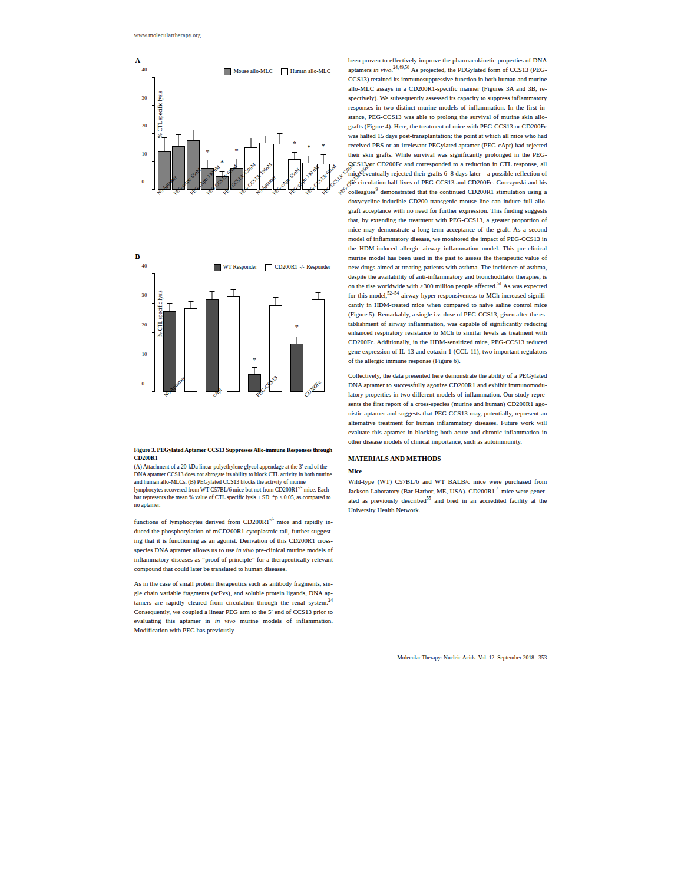www.moleculartherapy.org
A
Mouse allo-MLC Human allo-MLC
% CTL specific lysis
0
10
20
30
40
*
*
*
*
*
*
No Aptamer
PEG-cApt: 65nM
PEG-cApt: 130 nM
PEG-CCS13: 65nM
PEG-CCS13: 130nM
PEG-CCS13: 195nM
No Aptamer
PEG-cApt: 65nM
PEG-cApt: 130 nM
PEG-CCS13: 65nM
PEG-CCS13: 130nM
PEG-CCS13: 195nM
B
WT Responder CD200R1-/- Responder
% CTL specific lysis
0
10
20
30
40
*
*
No Aptamer
cApt
PEG-CCS13
CD200Fc
Figure 3. PEGylated Aptamer CCS13 Suppresses Allo-immune Responses through CD200R1 (A) Attachment of a 20-kDa linear polyethylene glycol appendage at the 3′ end of the DNA aptamer CCS13 does not abrogate its ability to block CTL activity in both murine and human allo-MLCs. (B) PEGylated CCS13 blocks the activity of murine lymphocytes recovered from WT C57BL/6 mice but not from CD200R1-/- mice. Each bar represents the mean % value of CTL specific lysis ± SD. *p < 0.05, as compared to no aptamer.
functions of lymphocytes derived from CD200R1-/- mice and rapidly induced the phosphorylation of mCD200R1 cytoplasmic tail, further suggesting that it is functioning as an agonist. Derivation of this CD200R1 cross-species DNA aptamer allows us to use in vivo pre-clinical murine models of inflammatory diseases as “proof of principle” for a therapeutically relevant compound that could later be translated to human diseases.
As in the case of small protein therapeutics such as antibody fragments, single chain variable fragments (scFvs), and soluble protein ligands, DNA aptamers are rapidly cleared from circulation through the renal system.24 Consequently, we coupled a linear PEG arm to the 5′ end of CCS13 prior to evaluating this aptamer in in vivo murine models of inflammation. Modification with PEG has previously
been proven to effectively improve the pharmacokinetic properties of DNA aptamers in vivo.24,49,50 As projected, the PEGylated form of CCS13 (PEG-CCS13) retained its immunosuppressive function in both human and murine allo-MLC assays in a CD200R1-specific manner (Figures 3A and 3B, respectively). We subsequently assessed its capacity to suppress inflammatory responses in two distinct murine models of inflammation. In the first instance, PEG-CCS13 was able to prolong the survival of murine skin allografts (Figure 4). Here, the treatment of mice with PEG-CCS13 or CD200Fc was halted 15 days post-transplantation; the point at which all mice who had received PBS or an irrelevant PEGylated aptamer (PEG-cApt) had rejected their skin grafts. While survival was significantly prolonged in the PEG-CCS13 or CD200Fc and corresponded to a reduction in CTL response, all mice eventually rejected their grafts 6–8 days later—a possible reflection of the circulation half-lives of PEG-CCS13 and CD200Fc. Gorczynski and his colleagues9 demonstrated that the continued CD200R1 stimulation using a doxycycline-inducible CD200 transgenic mouse line can induce full allograft acceptance with no need for further expression. This finding suggests that, by extending the treatment with PEG-CCS13, a greater proportion of mice may demonstrate a long-term acceptance of the graft. As a second model of inflammatory disease, we monitored the impact of PEG-CCS13 in the HDM-induced allergic airway inflammation model. This pre-clinical murine model has been used in the past to assess the therapeutic value of new drugs aimed at treating patients with asthma. The incidence of asthma, despite the availability of anti-inflammatory and bronchodilator therapies, is on the rise worldwide with >300 million people affected.51 As was expected for this model,52–54 airway hyper-responsiveness to MCh increased significantly in HDM-treated mice when compared to naive saline control mice (Figure 5). Remarkably, a single i.v. dose of PEG-CCS13, given after the establishment of airway inflammation, was capable of significantly reducing enhanced respiratory resistance to MCh to similar levels as treatment with CD200Fc. Additionally, in the HDM-sensitized mice, PEG-CCS13 reduced gene expression of IL-13 and eotaxin-1 (CCL-11), two important regulators of the allergic immune response (Figure 6).
Collectively, the data presented here demonstrate the ability of a PEGylated DNA aptamer to successfully agonize CD200R1 and exhibit immunomodulatory properties in two different models of inflammation. Our study represents the first report of a cross-species (murine and human) CD200R1 agonistic aptamer and suggests that PEG-CCS13 may, potentially, represent an alternative treatment for human inflammatory diseases. Future work will evaluate this aptamer in blocking both acute and chronic inflammation in other disease models of clinical importance, such as autoimmunity.
MATERIALS AND METHODS
Mice
Wild-type (WT) C57BL/6 and WT BALB/c mice were purchased from Jackson Laboratory (Bar Harbor, ME, USA). CD200R1-/- mice were generated as previously described55 and bred in an accredited facility at the University Health Network.
Molecular Therapy: Nucleic Acids Vol. 12 September 2018 353